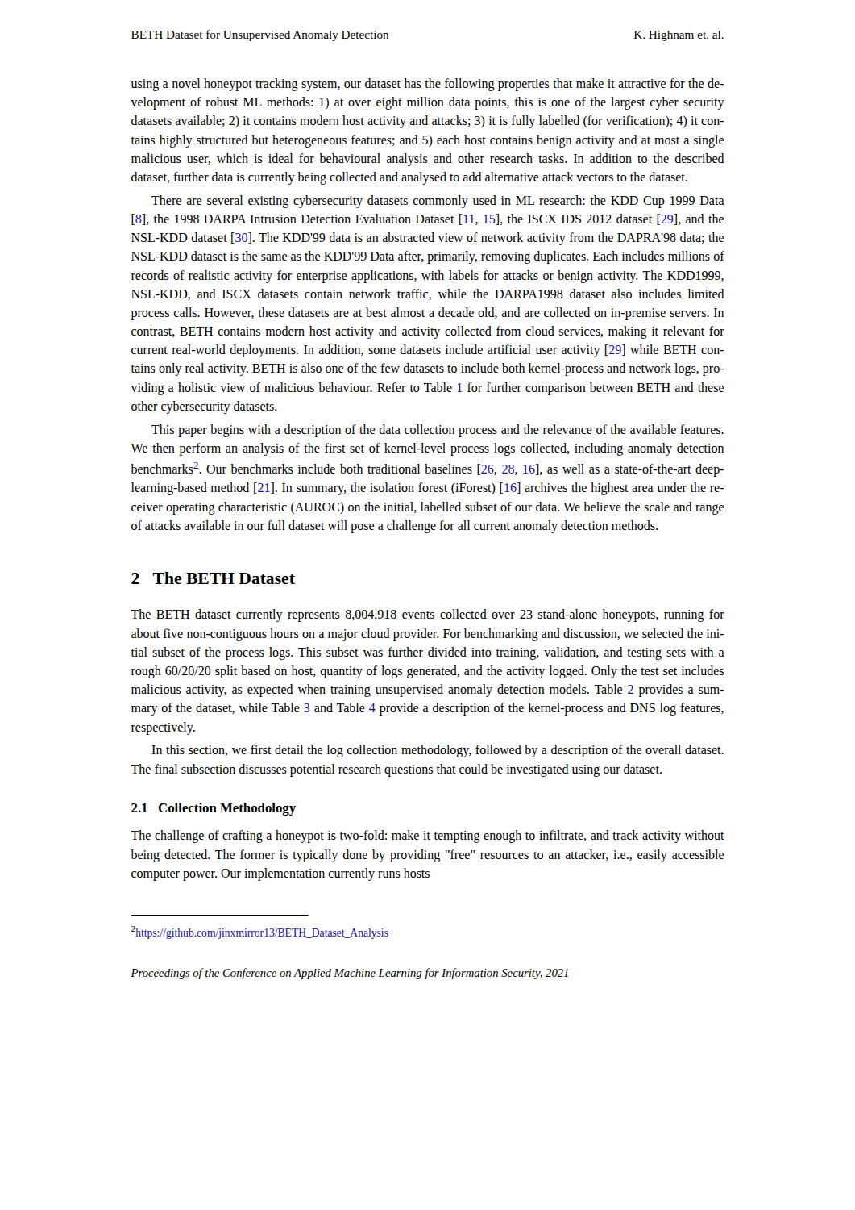BETH Dataset for Unsupervised Anomaly Detection K. Highnam et. al.
using a novel honeypot tracking system, our dataset has the following properties that make it attractive for the development of robust ML methods: 1) at over eight million data points, this is one of the largest cyber security datasets available; 2) it contains modern host activity and attacks; 3) it is fully labelled (for verification); 4) it contains highly structured but heterogeneous features; and 5) each host contains benign activity and at most a single malicious user, which is ideal for behavioural analysis and other research tasks. In addition to the described dataset, further data is currently being collected and analysed to add alternative attack vectors to the dataset.
There are several existing cybersecurity datasets commonly used in ML research: the KDD Cup 1999 Data [8], the 1998 DARPA Intrusion Detection Evaluation Dataset [11, 15], the ISCX IDS 2012 dataset [29], and the NSL-KDD dataset [30]. The KDD'99 data is an abstracted view of network activity from the DAPRA'98 data; the NSL-KDD dataset is the same as the KDD'99 Data after, primarily, removing duplicates. Each includes millions of records of realistic activity for enterprise applications, with labels for attacks or benign activity. The KDD1999, NSL-KDD, and ISCX datasets contain network traffic, while the DARPA1998 dataset also includes limited process calls. However, these datasets are at best almost a decade old, and are collected on in-premise servers. In contrast, BETH contains modern host activity and activity collected from cloud services, making it relevant for current real-world deployments. In addition, some datasets include artificial user activity [29] while BETH contains only real activity. BETH is also one of the few datasets to include both kernel-process and network logs, providing a holistic view of malicious behaviour. Refer to Table 1 for further comparison between BETH and these other cybersecurity datasets.
This paper begins with a description of the data collection process and the relevance of the available features. We then perform an analysis of the first set of kernel-level process logs collected, including anomaly detection benchmarks2. Our benchmarks include both traditional baselines [26, 28, 16], as well as a state-of-the-art deep-learning-based method [21]. In summary, the isolation forest (iForest) [16] archives the highest area under the receiver operating characteristic (AUROC) on the initial, labelled subset of our data. We believe the scale and range of attacks available in our full dataset will pose a challenge for all current anomaly detection methods.
2 The BETH Dataset
The BETH dataset currently represents 8,004,918 events collected over 23 stand-alone honeypots, running for about five non-contiguous hours on a major cloud provider. For benchmarking and discussion, we selected the initial subset of the process logs. This subset was further divided into training, validation, and testing sets with a rough 60/20/20 split based on host, quantity of logs generated, and the activity logged. Only the test set includes malicious activity, as expected when training unsupervised anomaly detection models. Table 2 provides a summary of the dataset, while Table 3 and Table 4 provide a description of the kernel-process and DNS log features, respectively.
In this section, we first detail the log collection methodology, followed by a description of the overall dataset. The final subsection discusses potential research questions that could be investigated using our dataset.
2.1 Collection Methodology
The challenge of crafting a honeypot is two-fold: make it tempting enough to infiltrate, and track activity without being detected. The former is typically done by providing "free" resources to an attacker, i.e., easily accessible computer power. Our implementation currently runs hosts
2https://github.com/jinxmirror13/BETH_Dataset_Analysis
Proceedings of the Conference on Applied Machine Learning for Information Security, 2021